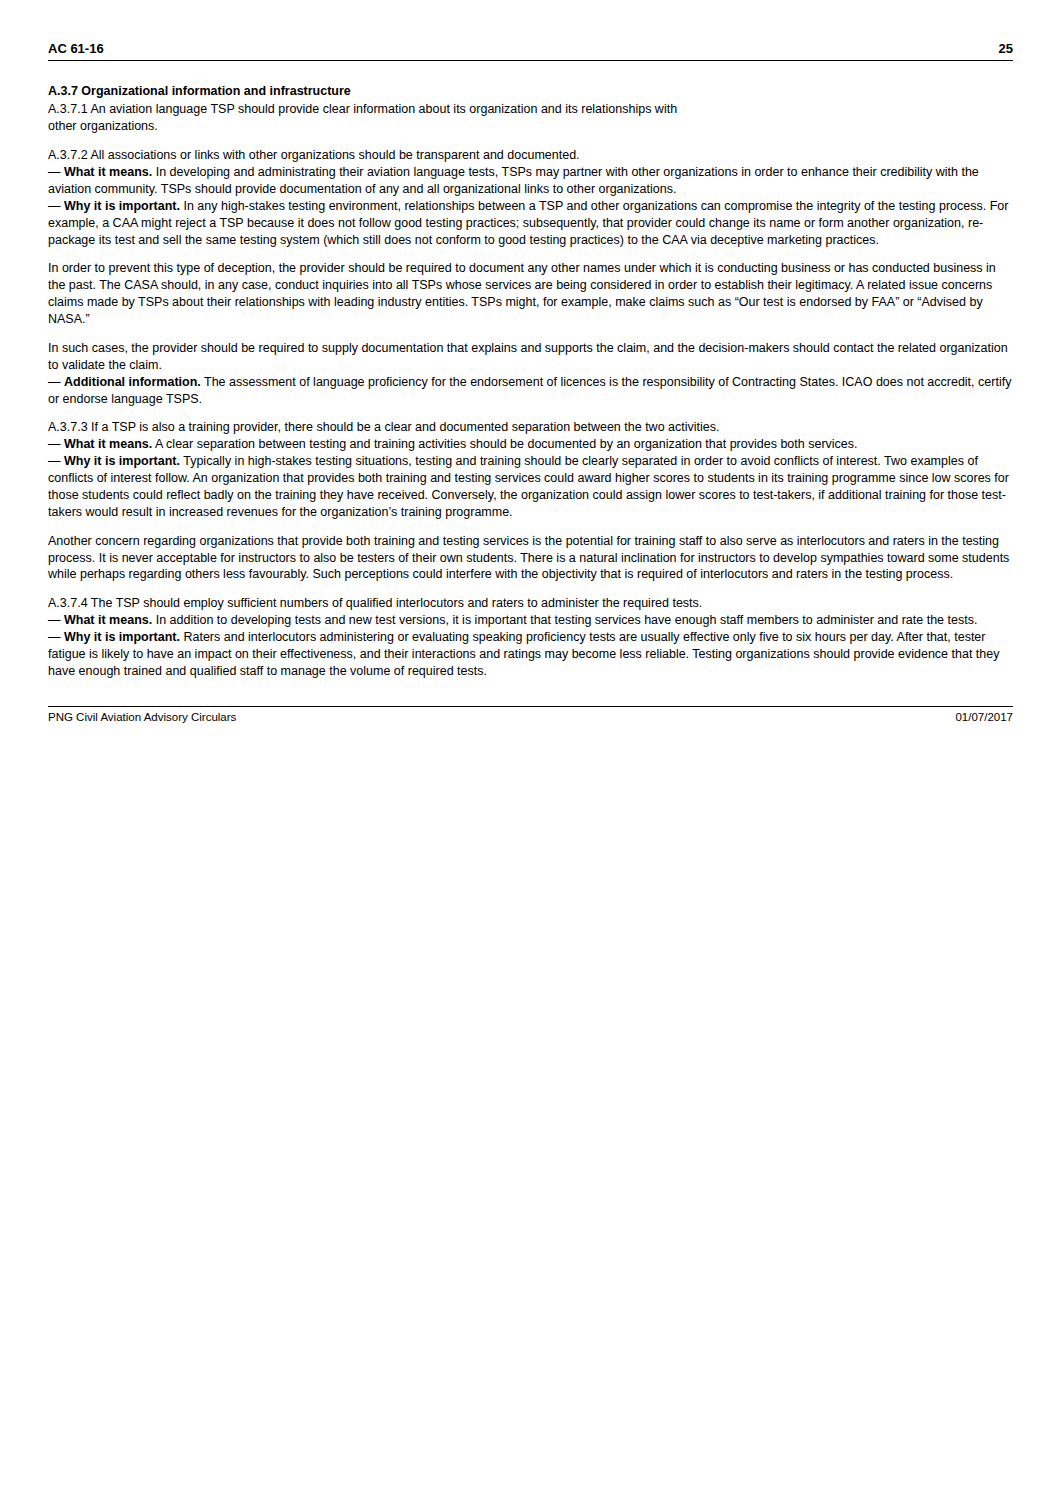AC 61-16 25
A.3.7 Organizational information and infrastructure
A.3.7.1 An aviation language TSP should provide clear information about its organization and its relationships with
other organizations.
A.3.7.2 All associations or links with other organizations should be transparent and documented.
— What it means. In developing and administrating their aviation language tests, TSPs may partner with other organizations in order to enhance their credibility with the aviation community. TSPs should provide documentation of any and all organizational links to other organizations.
— Why it is important. In any high-stakes testing environment, relationships between a TSP and other organizations can compromise the integrity of the testing process. For example, a CAA might reject a TSP because it does not follow good testing practices; subsequently, that provider could change its name or form another organization, re-package its test and sell the same testing system (which still does not conform to good testing practices) to the CAA via deceptive marketing practices.
In order to prevent this type of deception, the provider should be required to document any other names under which it is conducting business or has conducted business in the past. The CASA should, in any case, conduct inquiries into all TSPs whose services are being considered in order to establish their legitimacy. A related issue concerns claims made by TSPs about their relationships with leading industry entities. TSPs might, for example, make claims such as “Our test is endorsed by FAA” or “Advised by NASA.”
In such cases, the provider should be required to supply documentation that explains and supports the claim, and the decision-makers should contact the related organization to validate the claim.
— Additional information. The assessment of language proficiency for the endorsement of licences is the responsibility of Contracting States. ICAO does not accredit, certify or endorse language TSPS.
A.3.7.3 If a TSP is also a training provider, there should be a clear and documented separation between the two activities.
— What it means. A clear separation between testing and training activities should be documented by an organization that provides both services.
— Why it is important. Typically in high-stakes testing situations, testing and training should be clearly separated in order to avoid conflicts of interest. Two examples of conflicts of interest follow. An organization that provides both training and testing services could award higher scores to students in its training programme since low scores for those students could reflect badly on the training they have received. Conversely, the organization could assign lower scores to test-takers, if additional training for those test-takers would result in increased revenues for the organization’s training programme.
Another concern regarding organizations that provide both training and testing services is the potential for training staff to also serve as interlocutors and raters in the testing process. It is never acceptable for instructors to also be testers of their own students. There is a natural inclination for instructors to develop sympathies toward some students while perhaps regarding others less favourably. Such perceptions could interfere with the objectivity that is required of interlocutors and raters in the testing process.
A.3.7.4 The TSP should employ sufficient numbers of qualified interlocutors and raters to administer the required tests.
— What it means. In addition to developing tests and new test versions, it is important that testing services have enough staff members to administer and rate the tests.
— Why it is important. Raters and interlocutors administering or evaluating speaking proficiency tests are usually effective only five to six hours per day. After that, tester fatigue is likely to have an impact on their effectiveness, and their interactions and ratings may become less reliable. Testing organizations should provide evidence that they have enough trained and qualified staff to manage the volume of required tests.
PNG Civil Aviation Advisory Circulars 01/07/2017